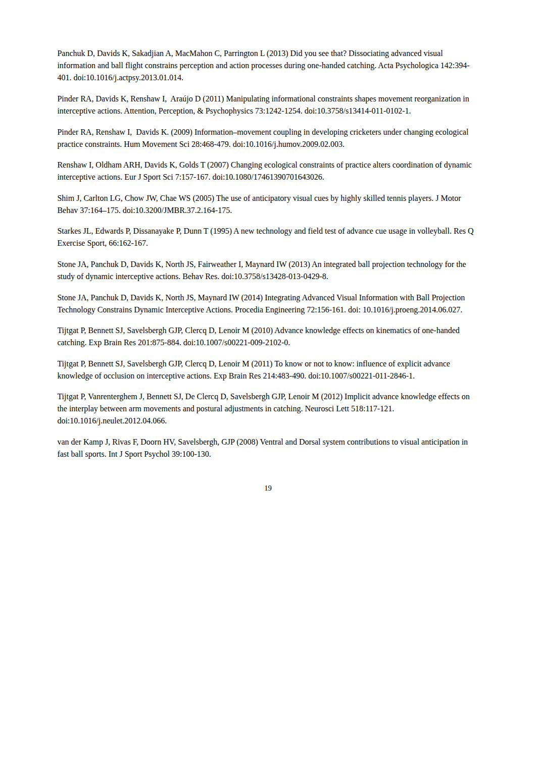Panchuk D, Davids K, Sakadjian A, MacMahon C, Parrington L (2013) Did you see that? Dissociating advanced visual information and ball flight constrains perception and action processes during one-handed catching. Acta Psychologica 142:394-401. doi:10.1016/j.actpsy.2013.01.014.
Pinder RA, Davids K, Renshaw I, Araújo D (2011) Manipulating informational constraints shapes movement reorganization in interceptive actions. Attention, Perception, & Psychophysics 73:1242-1254. doi:10.3758/s13414-011-0102-1.
Pinder RA, Renshaw I, Davids K. (2009) Information–movement coupling in developing cricketers under changing ecological practice constraints. Hum Movement Sci 28:468-479. doi:10.1016/j.humov.2009.02.003.
Renshaw I, Oldham ARH, Davids K, Golds T (2007) Changing ecological constraints of practice alters coordination of dynamic interceptive actions. Eur J Sport Sci 7:157-167. doi:10.1080/17461390701643026.
Shim J, Carlton LG, Chow JW, Chae WS (2005) The use of anticipatory visual cues by highly skilled tennis players. J Motor Behav 37:164–175. doi:10.3200/JMBR.37.2.164-175.
Starkes JL, Edwards P, Dissanayake P, Dunn T (1995) A new technology and field test of advance cue usage in volleyball. Res Q Exercise Sport, 66:162-167.
Stone JA, Panchuk D, Davids K, North JS, Fairweather I, Maynard IW (2013) An integrated ball projection technology for the study of dynamic interceptive actions. Behav Res. doi:10.3758/s13428-013-0429-8.
Stone JA, Panchuk D, Davids K, North JS, Maynard IW (2014) Integrating Advanced Visual Information with Ball Projection Technology Constrains Dynamic Interceptive Actions. Procedia Engineering 72:156-161. doi: 10.1016/j.proeng.2014.06.027.
Tijtgat P, Bennett SJ, Savelsbergh GJP, Clercq D, Lenoir M (2010) Advance knowledge effects on kinematics of one-handed catching. Exp Brain Res 201:875-884. doi:10.1007/s00221-009-2102-0.
Tijtgat P, Bennett SJ, Savelsbergh GJP, Clercq D, Lenoir M (2011) To know or not to know: influence of explicit advance knowledge of occlusion on interceptive actions. Exp Brain Res 214:483-490. doi:10.1007/s00221-011-2846-1.
Tijtgat P, Vanrenterghem J, Bennett SJ, De Clercq D, Savelsbergh GJP, Lenoir M (2012) Implicit advance knowledge effects on the interplay between arm movements and postural adjustments in catching. Neurosci Lett 518:117-121. doi:10.1016/j.neulet.2012.04.066.
van der Kamp J, Rivas F, Doorn HV, Savelsbergh, GJP (2008) Ventral and Dorsal system contributions to visual anticipation in fast ball sports. Int J Sport Psychol 39:100-130.
19